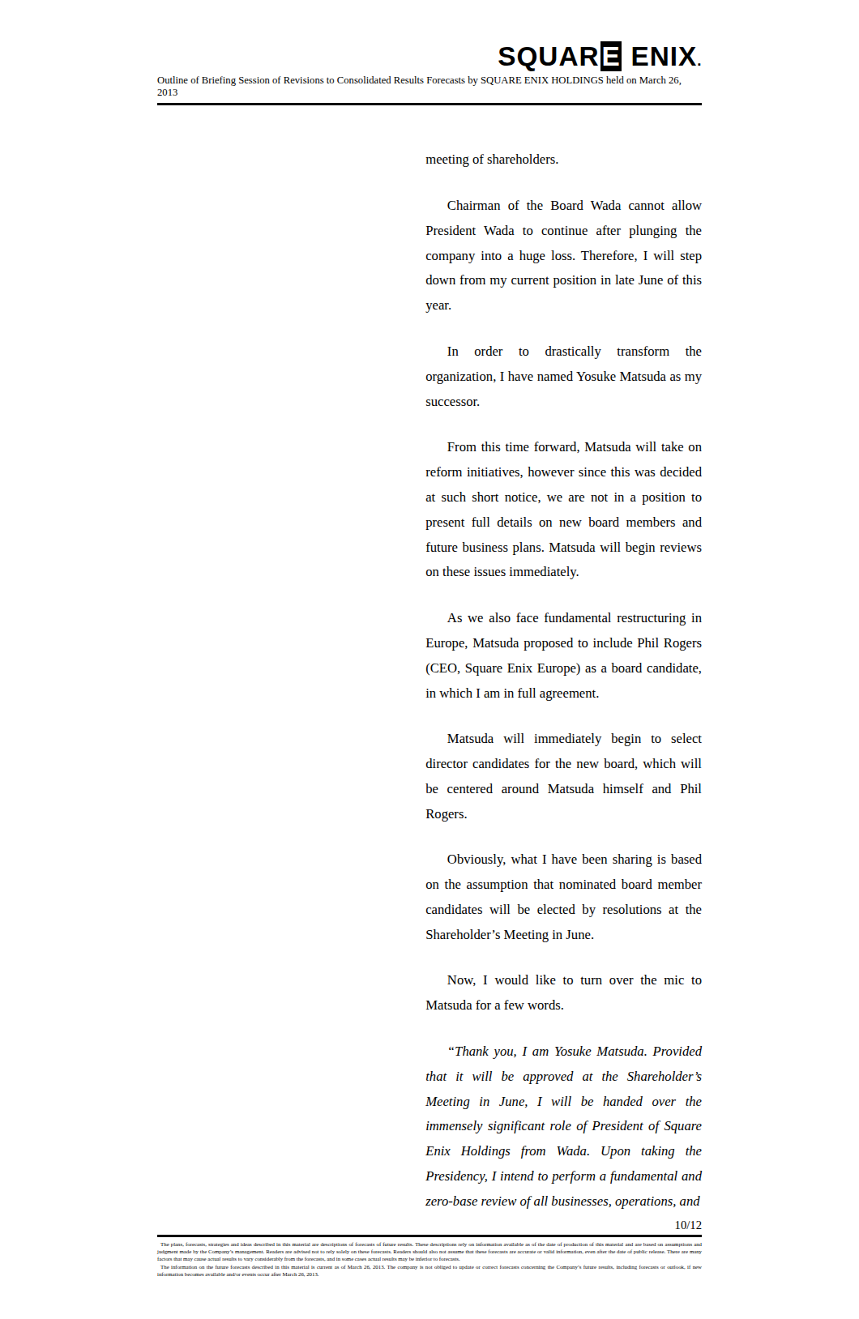SQUAR E ENIX.
Outline of Briefing Session of Revisions to Consolidated Results Forecasts by SQUARE ENIX HOLDINGS held on March 26, 2013
meeting of shareholders.
Chairman of the Board Wada cannot allow President Wada to continue after plunging the company into a huge loss. Therefore, I will step down from my current position in late June of this year.
In order to drastically transform the organization, I have named Yosuke Matsuda as my successor.
From this time forward, Matsuda will take on reform initiatives, however since this was decided at such short notice, we are not in a position to present full details on new board members and future business plans. Matsuda will begin reviews on these issues immediately.
As we also face fundamental restructuring in Europe, Matsuda proposed to include Phil Rogers (CEO, Square Enix Europe) as a board candidate, in which I am in full agreement.
Matsuda will immediately begin to select director candidates for the new board, which will be centered around Matsuda himself and Phil Rogers.
Obviously, what I have been sharing is based on the assumption that nominated board member candidates will be elected by resolutions at the Shareholder’s Meeting in June.
Now, I would like to turn over the mic to Matsuda for a few words.
“Thank you, I am Yosuke Matsuda. Provided that it will be approved at the Shareholder’s Meeting in June, I will be handed over the immensely significant role of President of Square Enix Holdings from Wada. Upon taking the Presidency, I intend to perform a fundamental and zero-base review of all businesses, operations, and
10/12
The plans, forecasts, strategies and ideas described in this material are descriptions of forecasts of future results. These descriptions rely on information available as of the date of production of this material and are based on assumptions and judgment made by the Company’s management. Readers are advised not to rely solely on these forecasts. Readers should also not assume that these forecasts are accurate or valid information, even after the date of public release. There are many factors that may cause actual results to vary considerably from the forecasts, and in some cases actual results may be inferior to forecasts.
The information on the future forecasts described in this material is current as of March 26, 2013. The company is not obliged to update or correct forecasts concerning the Company’s future results, including forecasts or outlook, if new information becomes available and/or events occur after March 26, 2013.